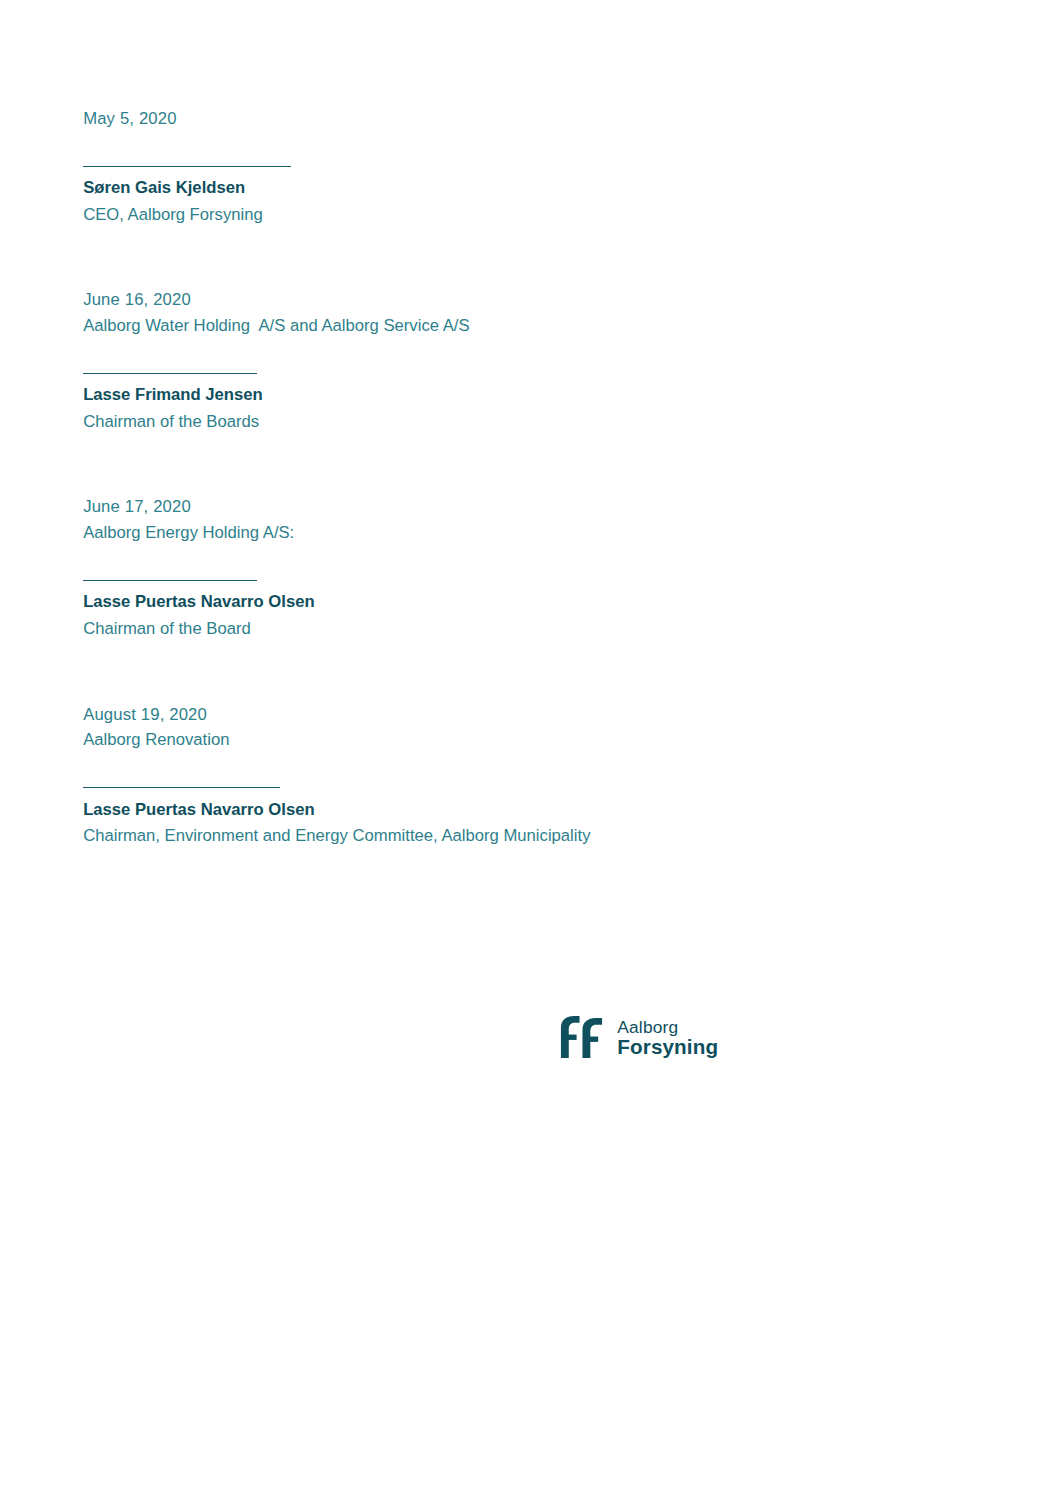May 5, 2020
Søren Gais Kjeldsen
CEO, Aalborg Forsyning
June 16, 2020
Aalborg Water Holding A/S and Aalborg Service A/S
Lasse Frimand Jensen
Chairman of the Boards
June 17, 2020
Aalborg Energy Holding A/S:
Lasse Puertas Navarro Olsen
Chairman of the Board
August 19, 2020
Aalborg Renovation
Lasse Puertas Navarro Olsen
Chairman, Environment and Energy Committee, Aalborg Municipality
Aalborg
Forsyning